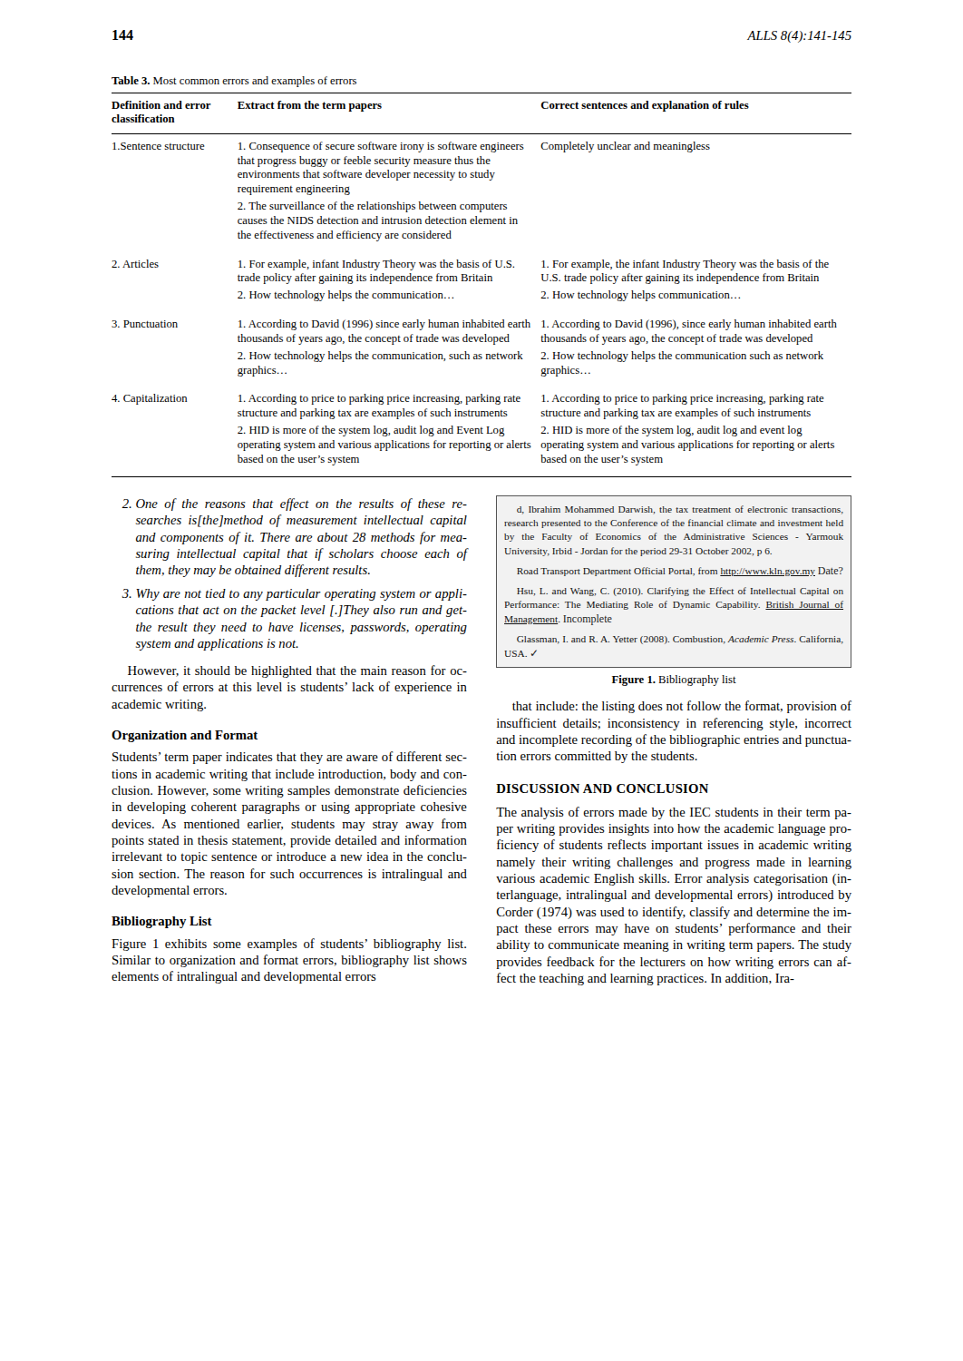144 ALLS 8(4):141-145
Table 3. Most common errors and examples of errors
| Definition and error classification | Extract from the term papers | Correct sentences and explanation of rules |
| --- | --- | --- |
| 1.Sentence structure | 1. Consequence of secure software irony is software engineers that progress buggy or feeble security measure thus the environments that software developer necessity to study requirement engineering 2. The surveillance of the relationships between computers causes the NIDS detection and intrusion detection element in the effectiveness and efficiency are considered | Completely unclear and meaningless |
| 2. Articles | 1. For example, infant Industry Theory was the basis of U.S. trade policy after gaining its independence from Britain 2. How technology helps the communication… | 1. For example, the infant Industry Theory was the basis of the U.S. trade policy after gaining its independence from Britain 2. How technology helps communication… |
| 3. Punctuation | 1. According to David (1996) since early human inhabited earth thousands of years ago, the concept of trade was developed 2. How technology helps the communication, such as network graphics… | 1. According to David (1996), since early human inhabited earth thousands of years ago, the concept of trade was developed 2. How technology helps the communication such as network graphics… |
| 4. Capitalization | 1. According to price to parking price increasing, parking rate structure and parking tax are examples of such instruments 2. HID is more of the system log, audit log and Event Log operating system and various applications for reporting or alerts based on the user’s system | 1. According to price to parking price increasing, parking rate structure and parking tax are examples of such instruments 2. HID is more of the system log, audit log and event log operating system and various applications for reporting or alerts based on the user’s system |
One of the reasons that effect on the results of these researches is[the]method of measurement intellectual capital and components of it. There are about 28 methods for measuring intellectual capital that if scholars choose each of them, they may be obtained different results.
Why are not tied to any particular operating system or applications that act on the packet level [.]They also run and get-the result they need to have licenses, passwords, operating system and applications is not.
However, it should be highlighted that the main reason for occurrences of errors at this level is students’ lack of experience in academic writing.
Organization and Format
Students’ term paper indicates that they are aware of different sections in academic writing that include introduction, body and conclusion. However, some writing samples demonstrate deficiencies in developing coherent paragraphs or using appropriate cohesive devices. As mentioned earlier, students may stray away from points stated in thesis statement, provide detailed and information irrelevant to topic sentence or introduce a new idea in the conclusion section. The reason for such occurrences is intralingual and developmental errors.
Bibliography List
Figure 1 exhibits some examples of students’ bibliography list. Similar to organization and format errors, bibliography list shows elements of intralingual and developmental errors
d, Ibrahim Mohammed Darwish, the tax treatment of electronic transactions, research presented to the Conference of the financial climate and investment held by the Faculty of Economics of the Administrative Sciences - Yarmouk University, Irbid - Jordan for the period 29-31 October 2002, p 6.
Road Transport Department Official Portal, from http://www.kln.gov.my Date?
Hsu, L. and Wang, C. (2010). Clarifying the Effect of Intellectual Capital on Performance: The Mediating Role of Dynamic Capability. British Journal of Management. Incomplete
Glassman, I. and R. A. Yetter (2008). Combustion, Academic Press. California, USA. ✓
Figure 1. Bibliography list
that include: the listing does not follow the format, provision of insufficient details; inconsistency in referencing style, incorrect and incomplete recording of the bibliographic entries and punctuation errors committed by the students.
Discussion and Conclusion
The analysis of errors made by the IEC students in their term paper writing provides insights into how the academic language proficiency of students reflects important issues in academic writing namely their writing challenges and progress made in learning various academic English skills. Error analysis categorisation (interlanguage, intralingual and developmental errors) introduced by Corder (1974) was used to identify, classify and determine the impact these errors may have on students’ performance and their ability to communicate meaning in writing term papers. The study provides feedback for the lecturers on how writing errors can affect the teaching and learning practices. In addition, Ira-